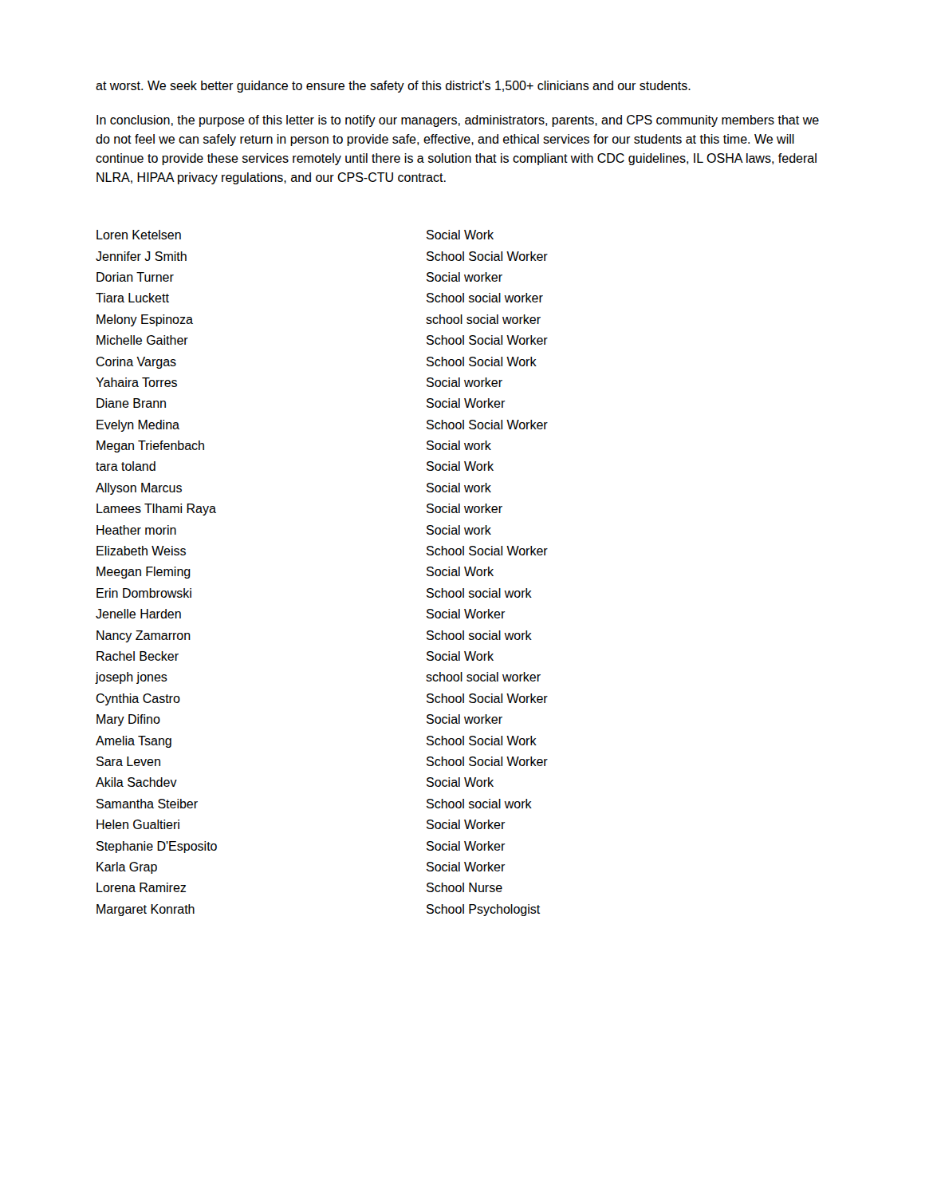at worst. We seek better guidance to ensure the safety of this district's 1,500+ clinicians and our students.
In conclusion, the purpose of this letter is to notify our managers, administrators, parents, and CPS community members that we do not feel we can safely return in person to provide safe, effective, and ethical services for our students at this time. We will continue to provide these services remotely until there is a solution that is compliant with CDC guidelines, IL OSHA laws, federal NLRA, HIPAA privacy regulations, and our CPS-CTU contract.
| Loren Ketelsen | Social Work |
| Jennifer J Smith | School Social Worker |
| Dorian Turner | Social worker |
| Tiara Luckett | School social worker |
| Melony Espinoza | school social worker |
| Michelle Gaither | School Social Worker |
| Corina Vargas | School Social Work |
| Yahaira Torres | Social worker |
| Diane Brann | Social Worker |
| Evelyn Medina | School Social Worker |
| Megan Triefenbach | Social work |
| tara toland | Social Work |
| Allyson Marcus | Social work |
| Lamees Tlhami Raya | Social worker |
| Heather morin | Social work |
| Elizabeth Weiss | School Social Worker |
| Meegan Fleming | Social Work |
| Erin Dombrowski | School social work |
| Jenelle Harden | Social Worker |
| Nancy Zamarron | School social work |
| Rachel Becker | Social Work |
| joseph jones | school social worker |
| Cynthia Castro | School Social Worker |
| Mary Difino | Social worker |
| Amelia Tsang | School Social Work |
| Sara Leven | School Social Worker |
| Akila Sachdev | Social Work |
| Samantha Steiber | School social work |
| Helen Gualtieri | Social Worker |
| Stephanie D'Esposito | Social Worker |
| Karla Grap | Social Worker |
| Lorena Ramirez | School Nurse |
| Margaret Konrath | School Psychologist |